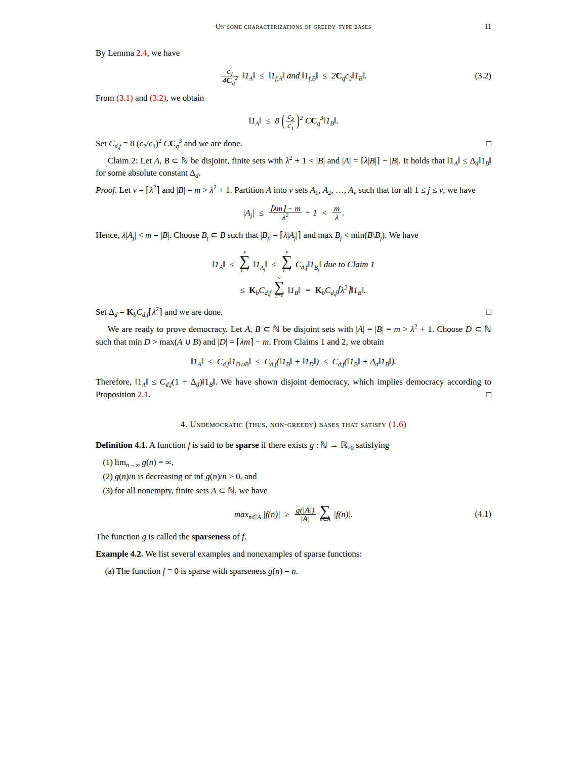On some characterizations of greedy-type bases 11
By Lemma 2.4, we have
c14Cq2 ‖1A‖ ≤ ‖1f,A‖ and ‖1f,B‖ ≤ 2Cqc2‖1B‖. (3.2)
From (3.1) and (3.2), we obtain
‖1A‖ ≤ 8 (c2 c1)2 CCq3‖1B‖.
Set Cd,f = 8 (c2/c1)2 CCq3 and we are done. □
Claim 2: Let A, B ⊂ ℕ be disjoint, finite sets with λ2 + 1 < |B| and |A| = λ|B| − |B|. It holds that ‖1A‖ ≤ Δd‖1B‖ for some absolute constant Δd.
Proof. Let v = λ2 and |B| = m > λ2 + 1. Partition A into v sets A1, A2, …, Av such that for all 1 ≤ j ≤ v, we have
|Aj| ≤ λm − m λ2 + 1 < mλ.
Hence, λ|Aj| < m = |B|. Choose Bj ⊂ B such that |Bj| = λ|Aj| and max Bj < min(B\Bj). We have
‖1A‖ ≤ v∑j=1 ‖1Aj‖ ≤ v∑j=1 Cd,f‖1Bj‖ due to Claim 1 ≤ KbCd,f v∑j=1 ‖1B‖ = KbCd,f λ2 ‖1B‖.
Set Δd = KbCd,f λ2 and we are done. □
We are ready to prove democracy. Let A, B ⊂ ℕ be disjoint sets with |A| = |B| = m > λ2 + 1. Choose D ⊂ ℕ such that min D > max(A ∪ B) and |D| = λm − m. From Claims 1 and 2, we obtain
‖1A‖ ≤ Cd,f‖1D∪B‖ ≤ Cd,f(‖1B‖ + ‖1D‖) ≤ Cd,f(‖1B‖ + Δd‖1B‖).
Therefore, ‖1A‖ ≤ Cd,f(1 + Δd)‖1B‖. We have shown disjoint democracy, which implies democracy according to Proposition 2.1. □
4. Undemocratic (thus, non-greedy) bases that satisfy (1.6)
Definition 4.1. A function f is said to be sparse if there exists g : ℕ → ℝ>0 satisfying
(1) limn→∞ g(n) = ∞,
(2) g(n)/n is decreasing or inf g(n)/n > 0, and
(3) for all nonempty, finite sets A ⊂ ℕ, we have
maxn∈A |f(n)| ≥ g(|A|)|A| ∑n∈A |f(n)|. (4.1)
The function g is called the sparseness of f.
Example 4.2. We list several examples and nonexamples of sparse functions:
(a) The function f ≡ 0 is sparse with sparseness g(n) = n.